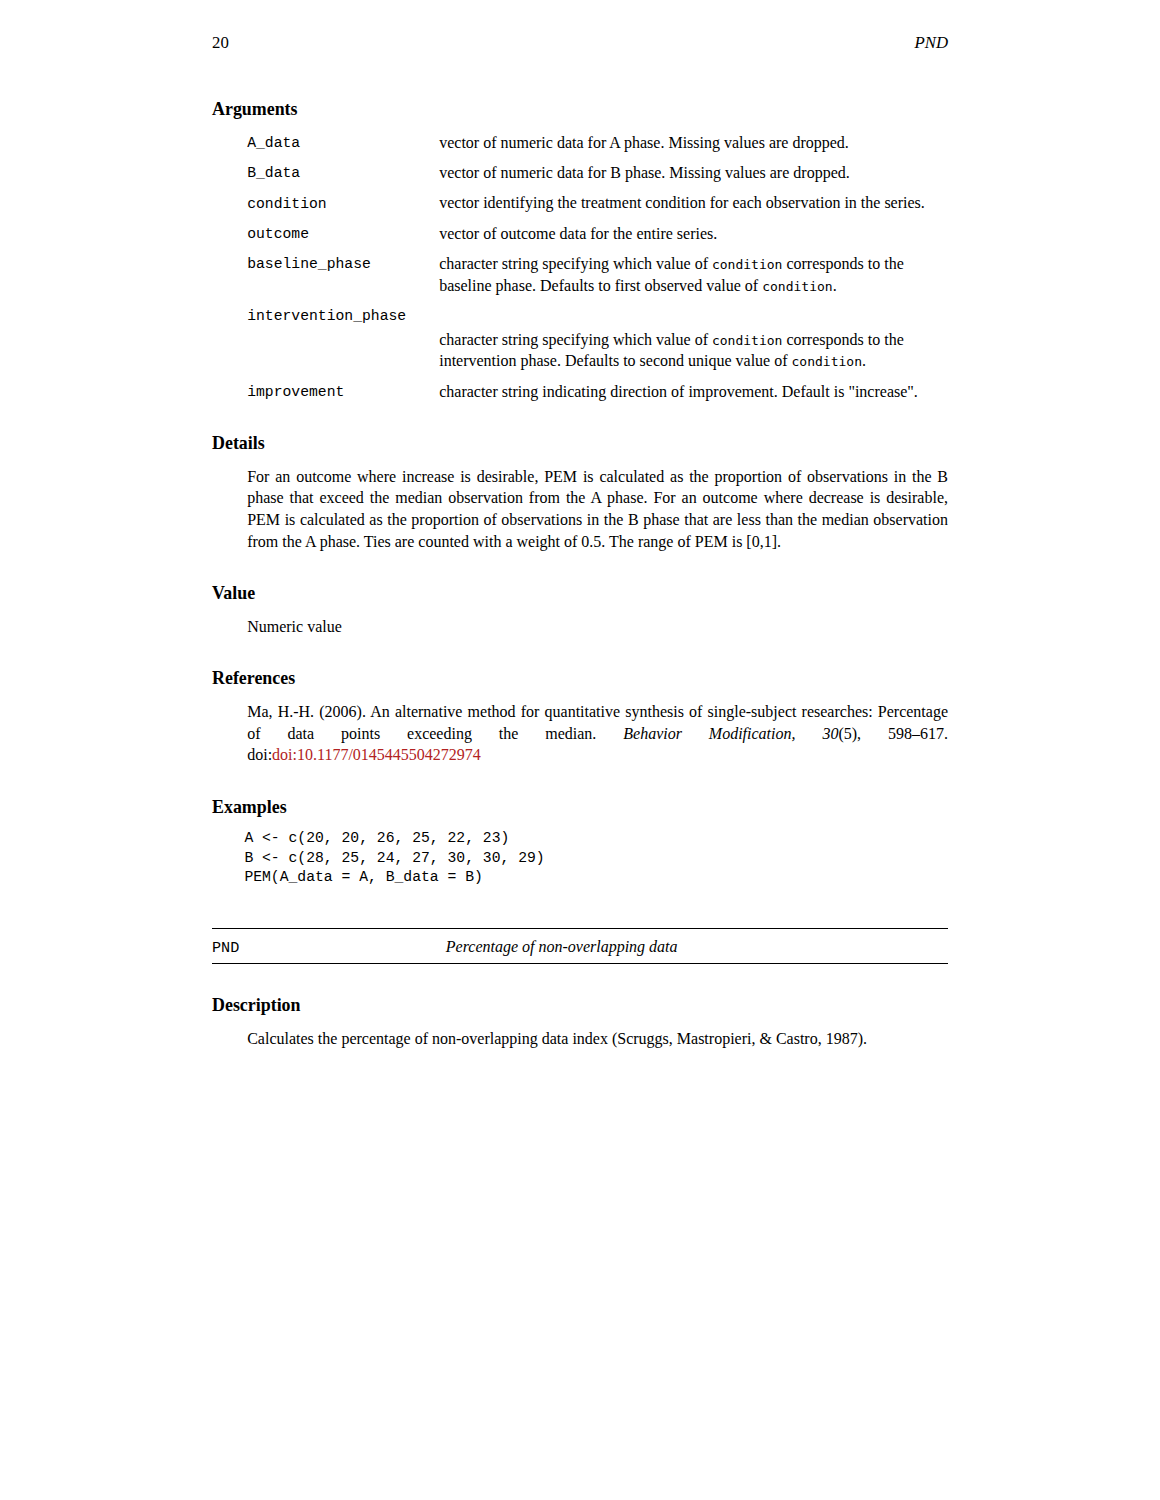20 PND
Arguments
A_data
vector of numeric data for A phase. Missing values are dropped.
B_data
vector of numeric data for B phase. Missing values are dropped.
condition
vector identifying the treatment condition for each observation in the series.
outcome
vector of outcome data for the entire series.
baseline_phase
character string specifying which value of condition corresponds to the baseline phase. Defaults to first observed value of condition.
intervention_phase
character string specifying which value of condition corresponds to the intervention phase. Defaults to second unique value of condition.
improvement
character string indicating direction of improvement. Default is "increase".
Details
For an outcome where increase is desirable, PEM is calculated as the proportion of observations in the B phase that exceed the median observation from the A phase. For an outcome where decrease is desirable, PEM is calculated as the proportion of observations in the B phase that are less than the median observation from the A phase. Ties are counted with a weight of 0.5. The range of PEM is [0,1].
Value
Numeric value
References
Ma, H.-H. (2006). An alternative method for quantitative synthesis of single-subject researches: Percentage of data points exceeding the median. Behavior Modification, 30(5), 598–617. doi:doi:10.1177/0145445504272974
Examples
A <- c(20, 20, 26, 25, 22, 23)
B <- c(28, 25, 24, 27, 30, 30, 29)
PEM(A_data = A, B_data = B)
PND Percentage of non-overlapping data
Description
Calculates the percentage of non-overlapping data index (Scruggs, Mastropieri, & Castro, 1987).